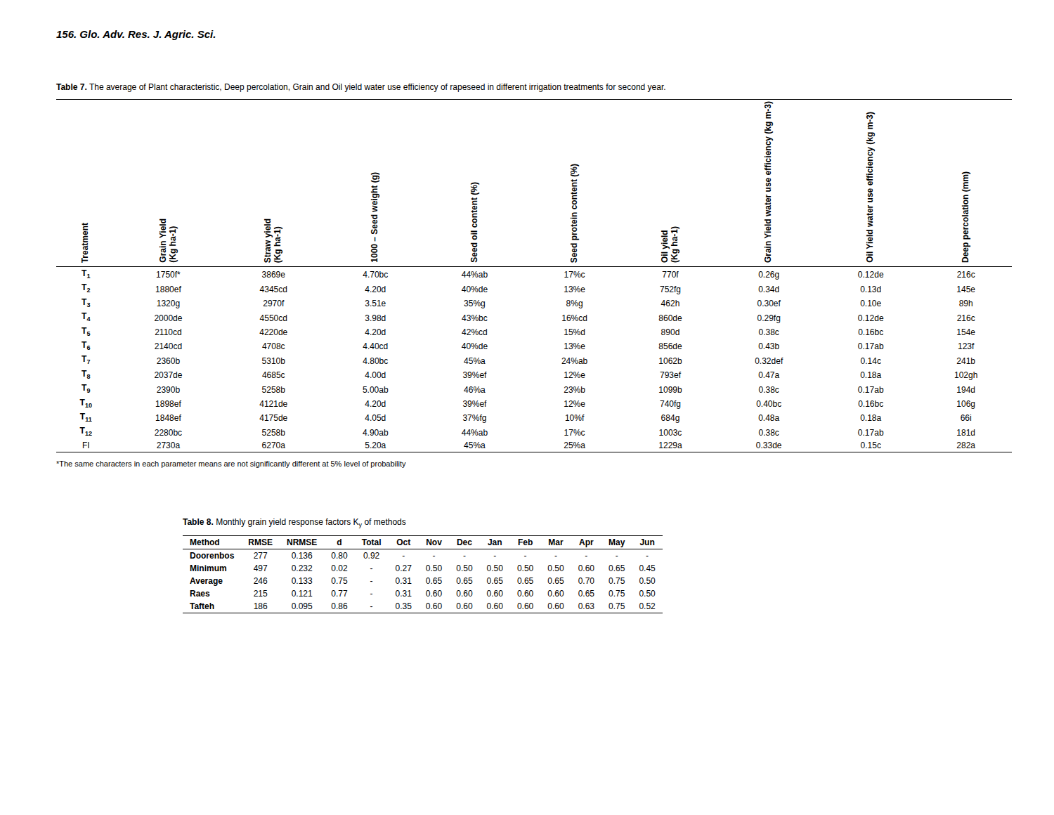156. Glo. Adv. Res. J. Agric. Sci.
Table 7. The average of Plant characteristic, Deep percolation, Grain and Oil yield water use efficiency of rapeseed in different irrigation treatments for second year.
| Treatment | Grain Yield (Kg ha-1) | Straw yield (Kg ha-1) | 1000 – Seed weight (g) | Seed oil content (%) | Seed protein content (%) | Oil yield (Kg ha-1) | Grain Yield water use efficiency (kg m-3) | Oil Yield water use efficiency (kg m-3) | Deep percolation (mm) |
| --- | --- | --- | --- | --- | --- | --- | --- | --- | --- |
| T 1 | 1750f* | 3869e | 4.70bc | 44%ab | 17%c | 770f | 0.26g | 0.12de | 216c |
| T 2 | 1880ef | 4345cd | 4.20d | 40%de | 13%e | 752fg | 0.34d | 0.13d | 145e |
| T 3 | 1320g | 2970f | 3.51e | 35%g | 8%g | 462h | 0.30ef | 0.10e | 89h |
| T 4 | 2000de | 4550cd | 3.98d | 43%bc | 16%cd | 860de | 0.29fg | 0.12de | 216c |
| T 5 | 2110cd | 4220de | 4.20d | 42%cd | 15%d | 890d | 0.38c | 0.16bc | 154e |
| T 6 | 2140cd | 4708c | 4.40cd | 40%de | 13%e | 856de | 0.43b | 0.17ab | 123f |
| T 7 | 2360b | 5310b | 4.80bc | 45%a | 24%ab | 1062b | 0.32def | 0.14c | 241b |
| T 8 | 2037de | 4685c | 4.00d | 39%ef | 12%e | 793ef | 0.47a | 0.18a | 102gh |
| T 9 | 2390b | 5258b | 5.00ab | 46%a | 23%b | 1099b | 0.38c | 0.17ab | 194d |
| T 10 | 1898ef | 4121de | 4.20d | 39%ef | 12%e | 740fg | 0.40bc | 0.16bc | 106g |
| T 11 | 1848ef | 4175de | 4.05d | 37%fg | 10%f | 684g | 0.48a | 0.18a | 66i |
| T 12 | 2280bc | 5258b | 4.90ab | 44%ab | 17%c | 1003c | 0.38c | 0.17ab | 181d |
| FI | 2730a | 6270a | 5.20a | 45%a | 25%a | 1229a | 0.33de | 0.15c | 282a |
*The same characters in each parameter means are not significantly different at 5% level of probability
Table 8. Monthly grain yield response factors Ky of methods
| Method | RMSE | NRMSE | d | Total | Oct | Nov | Dec | Jan | Feb | Mar | Apr | May | Jun |
| --- | --- | --- | --- | --- | --- | --- | --- | --- | --- | --- | --- | --- | --- |
| Doorenbos | 277 | 0.136 | 0.80 | 0.92 | - | - | - | - | - | - | - | - | - |
| Minimum | 497 | 0.232 | 0.02 | - | 0.27 | 0.50 | 0.50 | 0.50 | 0.50 | 0.50 | 0.60 | 0.65 | 0.45 |
| Average | 246 | 0.133 | 0.75 | - | 0.31 | 0.65 | 0.65 | 0.65 | 0.65 | 0.65 | 0.70 | 0.75 | 0.50 |
| Raes | 215 | 0.121 | 0.77 | - | 0.31 | 0.60 | 0.60 | 0.60 | 0.60 | 0.60 | 0.65 | 0.75 | 0.50 |
| Tafteh | 186 | 0.095 | 0.86 | - | 0.35 | 0.60 | 0.60 | 0.60 | 0.60 | 0.60 | 0.63 | 0.75 | 0.52 |